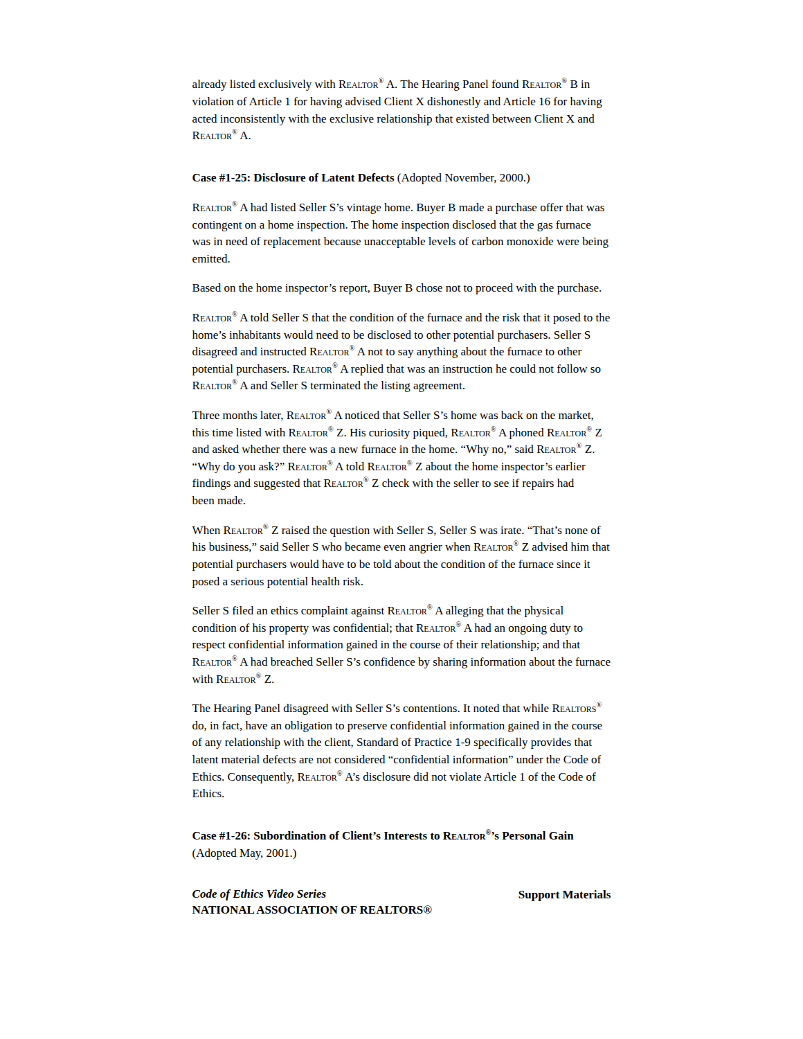already listed exclusively with Realtor® A. The Hearing Panel found Realtor® B in violation of Article 1 for having advised Client X dishonestly and Article 16 for having acted inconsistently with the exclusive relationship that existed between Client X and Realtor® A.
Case #1-25: Disclosure of Latent Defects (Adopted November, 2000.)
Realtor® A had listed Seller S’s vintage home. Buyer B made a purchase offer that was contingent on a home inspection. The home inspection disclosed that the gas furnace was in need of replacement because unacceptable levels of carbon monoxide were being emitted.
Based on the home inspector’s report, Buyer B chose not to proceed with the purchase.
Realtor® A told Seller S that the condition of the furnace and the risk that it posed to the home’s inhabitants would need to be disclosed to other potential purchasers. Seller S disagreed and instructed Realtor® A not to say anything about the furnace to other potential purchasers. Realtor® A replied that was an instruction he could not follow so Realtor® A and Seller S terminated the listing agreement.
Three months later, Realtor® A noticed that Seller S’s home was back on the market, this time listed with Realtor® Z. His curiosity piqued, Realtor® A phoned Realtor® Z and asked whether there was a new furnace in the home. “Why no,” said Realtor® Z. “Why do you ask?” Realtor® A told Realtor® Z about the home inspector’s earlier findings and suggested that Realtor® Z check with the seller to see if repairs had
been made.
When Realtor® Z raised the question with Seller S, Seller S was irate. “That’s none of his business,” said Seller S who became even angrier when Realtor® Z advised him that potential purchasers would have to be told about the condition of the furnace since it posed a serious potential health risk.
Seller S filed an ethics complaint against Realtor® A alleging that the physical condition of his property was confidential; that Realtor® A had an ongoing duty to respect confidential information gained in the course of their relationship; and that Realtor® A had breached Seller S’s confidence by sharing information about the furnace with Realtor® Z.
The Hearing Panel disagreed with Seller S’s contentions. It noted that while Realtors® do, in fact, have an obligation to preserve confidential information gained in the course of any relationship with the client, Standard of Practice 1-9 specifically provides that latent material defects are not considered “confidential information” under the Code of Ethics. Consequently, Realtor® A’s disclosure did not violate Article 1 of the Code of Ethics.
Case #1-26: Subordination of Client’s Interests to Realtor®’s Personal Gain (Adopted May, 2001.)
Code of Ethics Video Series
NATIONAL ASSOCIATION OF REALTORS®
Support Materials